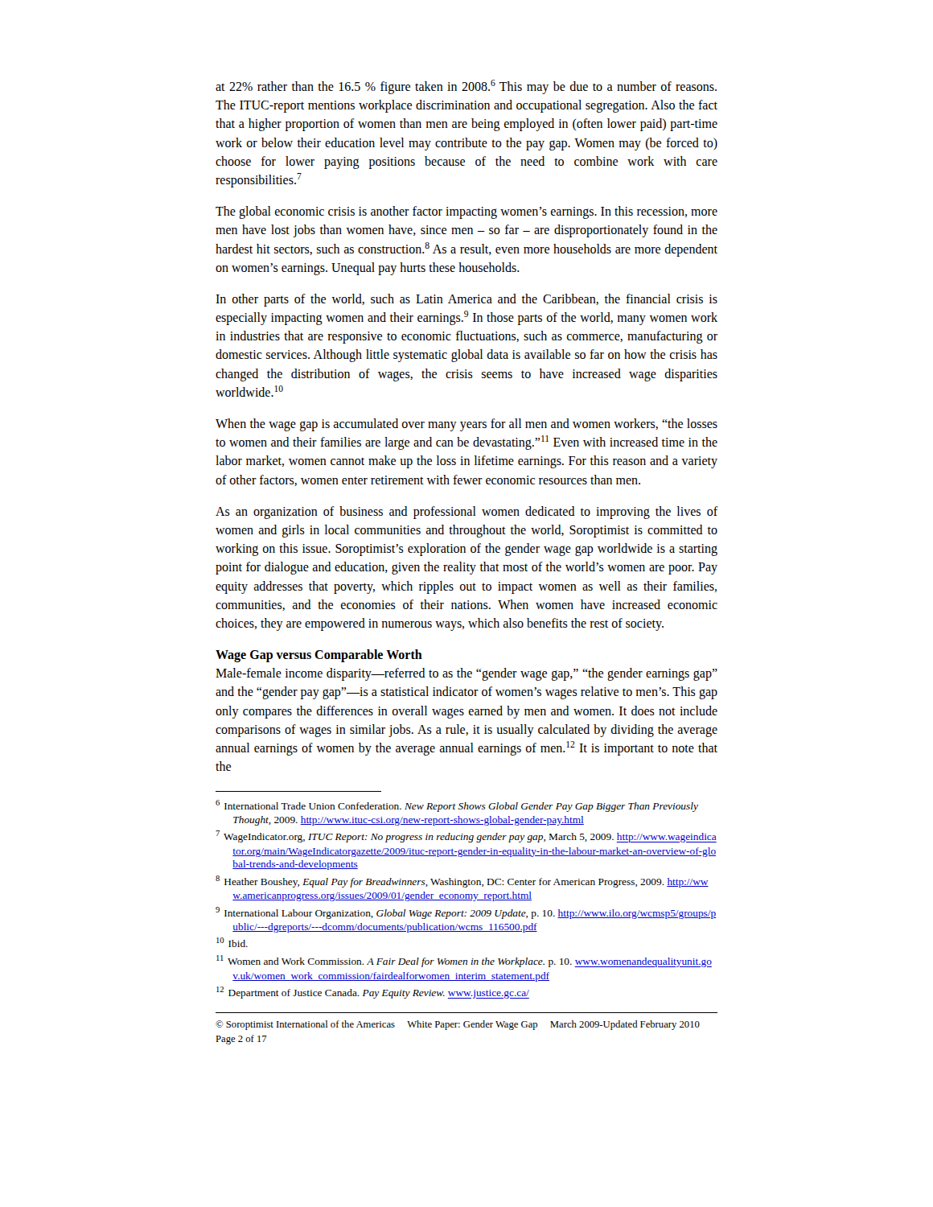at 22% rather than the 16.5 % figure taken in 2008.6 This may be due to a number of reasons. The ITUC-report mentions workplace discrimination and occupational segregation. Also the fact that a higher proportion of women than men are being employed in (often lower paid) part-time work or below their education level may contribute to the pay gap. Women may (be forced to) choose for lower paying positions because of the need to combine work with care responsibilities.7
The global economic crisis is another factor impacting women’s earnings. In this recession, more men have lost jobs than women have, since men – so far – are disproportionately found in the hardest hit sectors, such as construction.8 As a result, even more households are more dependent on women’s earnings. Unequal pay hurts these households.
In other parts of the world, such as Latin America and the Caribbean, the financial crisis is especially impacting women and their earnings.9 In those parts of the world, many women work in industries that are responsive to economic fluctuations, such as commerce, manufacturing or domestic services. Although little systematic global data is available so far on how the crisis has changed the distribution of wages, the crisis seems to have increased wage disparities worldwide.10
When the wage gap is accumulated over many years for all men and women workers, “the losses to women and their families are large and can be devastating.”11 Even with increased time in the labor market, women cannot make up the loss in lifetime earnings. For this reason and a variety of other factors, women enter retirement with fewer economic resources than men.
As an organization of business and professional women dedicated to improving the lives of women and girls in local communities and throughout the world, Soroptimist is committed to working on this issue. Soroptimist’s exploration of the gender wage gap worldwide is a starting point for dialogue and education, given the reality that most of the world’s women are poor. Pay equity addresses that poverty, which ripples out to impact women as well as their families, communities, and the economies of their nations. When women have increased economic choices, they are empowered in numerous ways, which also benefits the rest of society.
Wage Gap versus Comparable Worth
Male-female income disparity—referred to as the “gender wage gap,” “the gender earnings gap” and the “gender pay gap”—is a statistical indicator of women’s wages relative to men’s. This gap only compares the differences in overall wages earned by men and women. It does not include comparisons of wages in similar jobs. As a rule, it is usually calculated by dividing the average annual earnings of women by the average annual earnings of men.12 It is important to note that the
6 International Trade Union Confederation. New Report Shows Global Gender Pay Gap Bigger Than Previously Thought, 2009. http://www.ituc-csi.org/new-report-shows-global-gender-pay.html
7 WageIndicator.org, ITUC Report: No progress in reducing gender pay gap, March 5, 2009. http://www.wageindicator.org/main/WageIndicatorgazette/2009/ituc-report-gender-in-equality-in-the-labour-market-an-overview-of-global-trends-and-developments
8 Heather Boushey, Equal Pay for Breadwinners, Washington, DC: Center for American Progress, 2009. http://www.americanprogress.org/issues/2009/01/gender_economy_report.html
9 International Labour Organization, Global Wage Report: 2009 Update, p. 10. http://www.ilo.org/wcmsp5/groups/public/---dgreports/---dcomm/documents/publication/wcms_116500.pdf
10 Ibid.
11 Women and Work Commission. A Fair Deal for Women in the Workplace. p. 10. www.womenandequalityunit.gov.uk/women_work_commission/fairdealforwomen_interim_statement.pdf
12 Department of Justice Canada. Pay Equity Review. www.justice.gc.ca/
© Soroptimist International of the Americas White Paper: Gender Wage Gap March 2009-Updated February 2010 Page 2 of 17